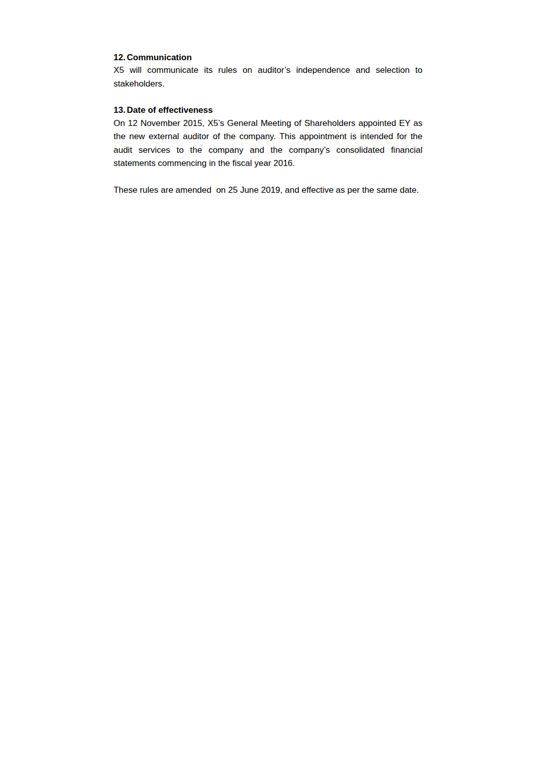12. Communication
X5 will communicate its rules on auditor’s independence and selection to stakeholders.
13. Date of effectiveness
On 12 November 2015, X5’s General Meeting of Shareholders appointed EY as the new external auditor of the company. This appointment is intended for the audit services to the company and the company’s consolidated financial statements commencing in the fiscal year 2016.
These rules are amended on 25 June 2019, and effective as per the same date.